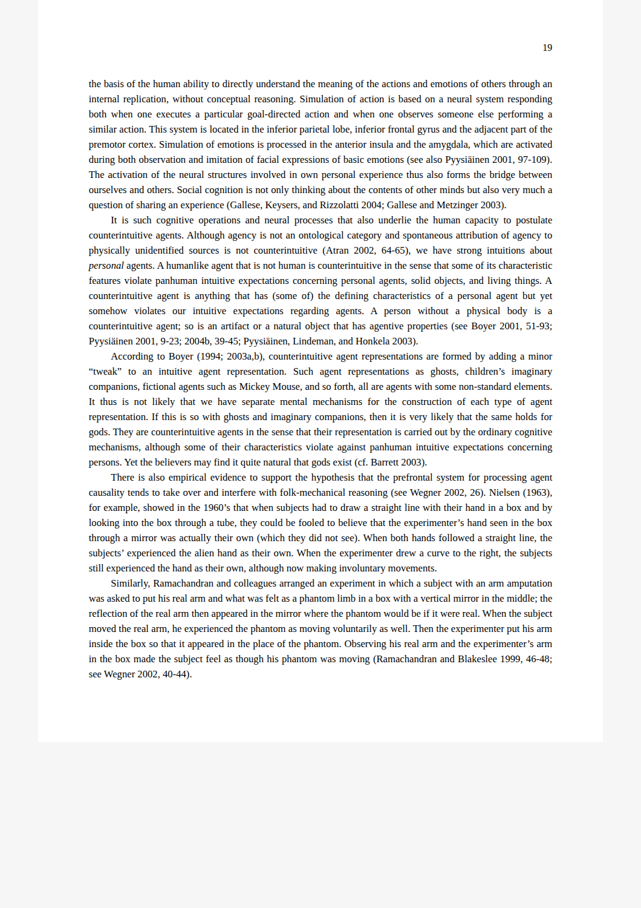19
the basis of the human ability to directly understand the meaning of the actions and emotions of others through an internal replication, without conceptual reasoning. Simulation of action is based on a neural system responding both when one executes a particular goal-directed action and when one observes someone else performing a similar action. This system is located in the inferior parietal lobe, inferior frontal gyrus and the adjacent part of the premotor cortex. Simulation of emotions is processed in the anterior insula and the amygdala, which are activated during both observation and imitation of facial expressions of basic emotions (see also Pyysiäinen 2001, 97-109). The activation of the neural structures involved in own personal experience thus also forms the bridge between ourselves and others. Social cognition is not only thinking about the contents of other minds but also very much a question of sharing an experience (Gallese, Keysers, and Rizzolatti 2004; Gallese and Metzinger 2003).
It is such cognitive operations and neural processes that also underlie the human capacity to postulate counterintuitive agents. Although agency is not an ontological category and spontaneous attribution of agency to physically unidentified sources is not counterintuitive (Atran 2002, 64-65), we have strong intuitions about personal agents. A humanlike agent that is not human is counterintuitive in the sense that some of its characteristic features violate panhuman intuitive expectations concerning personal agents, solid objects, and living things. A counterintuitive agent is anything that has (some of) the defining characteristics of a personal agent but yet somehow violates our intuitive expectations regarding agents. A person without a physical body is a counterintuitive agent; so is an artifact or a natural object that has agentive properties (see Boyer 2001, 51-93; Pyysiäinen 2001, 9-23; 2004b, 39-45; Pyysiäinen, Lindeman, and Honkela 2003).
According to Boyer (1994; 2003a,b), counterintuitive agent representations are formed by adding a minor “tweak” to an intuitive agent representation. Such agent representations as ghosts, children’s imaginary companions, fictional agents such as Mickey Mouse, and so forth, all are agents with some non-standard elements. It thus is not likely that we have separate mental mechanisms for the construction of each type of agent representation. If this is so with ghosts and imaginary companions, then it is very likely that the same holds for gods. They are counterintuitive agents in the sense that their representation is carried out by the ordinary cognitive mechanisms, although some of their characteristics violate against panhuman intuitive expectations concerning persons. Yet the believers may find it quite natural that gods exist (cf. Barrett 2003).
There is also empirical evidence to support the hypothesis that the prefrontal system for processing agent causality tends to take over and interfere with folk-mechanical reasoning (see Wegner 2002, 26). Nielsen (1963), for example, showed in the 1960’s that when subjects had to draw a straight line with their hand in a box and by looking into the box through a tube, they could be fooled to believe that the experimenter’s hand seen in the box through a mirror was actually their own (which they did not see). When both hands followed a straight line, the subjects’ experienced the alien hand as their own. When the experimenter drew a curve to the right, the subjects still experienced the hand as their own, although now making involuntary movements.
Similarly, Ramachandran and colleagues arranged an experiment in which a subject with an arm amputation was asked to put his real arm and what was felt as a phantom limb in a box with a vertical mirror in the middle; the reflection of the real arm then appeared in the mirror where the phantom would be if it were real. When the subject moved the real arm, he experienced the phantom as moving voluntarily as well. Then the experimenter put his arm inside the box so that it appeared in the place of the phantom. Observing his real arm and the experimenter’s arm in the box made the subject feel as though his phantom was moving (Ramachandran and Blakeslee 1999, 46-48; see Wegner 2002, 40-44).